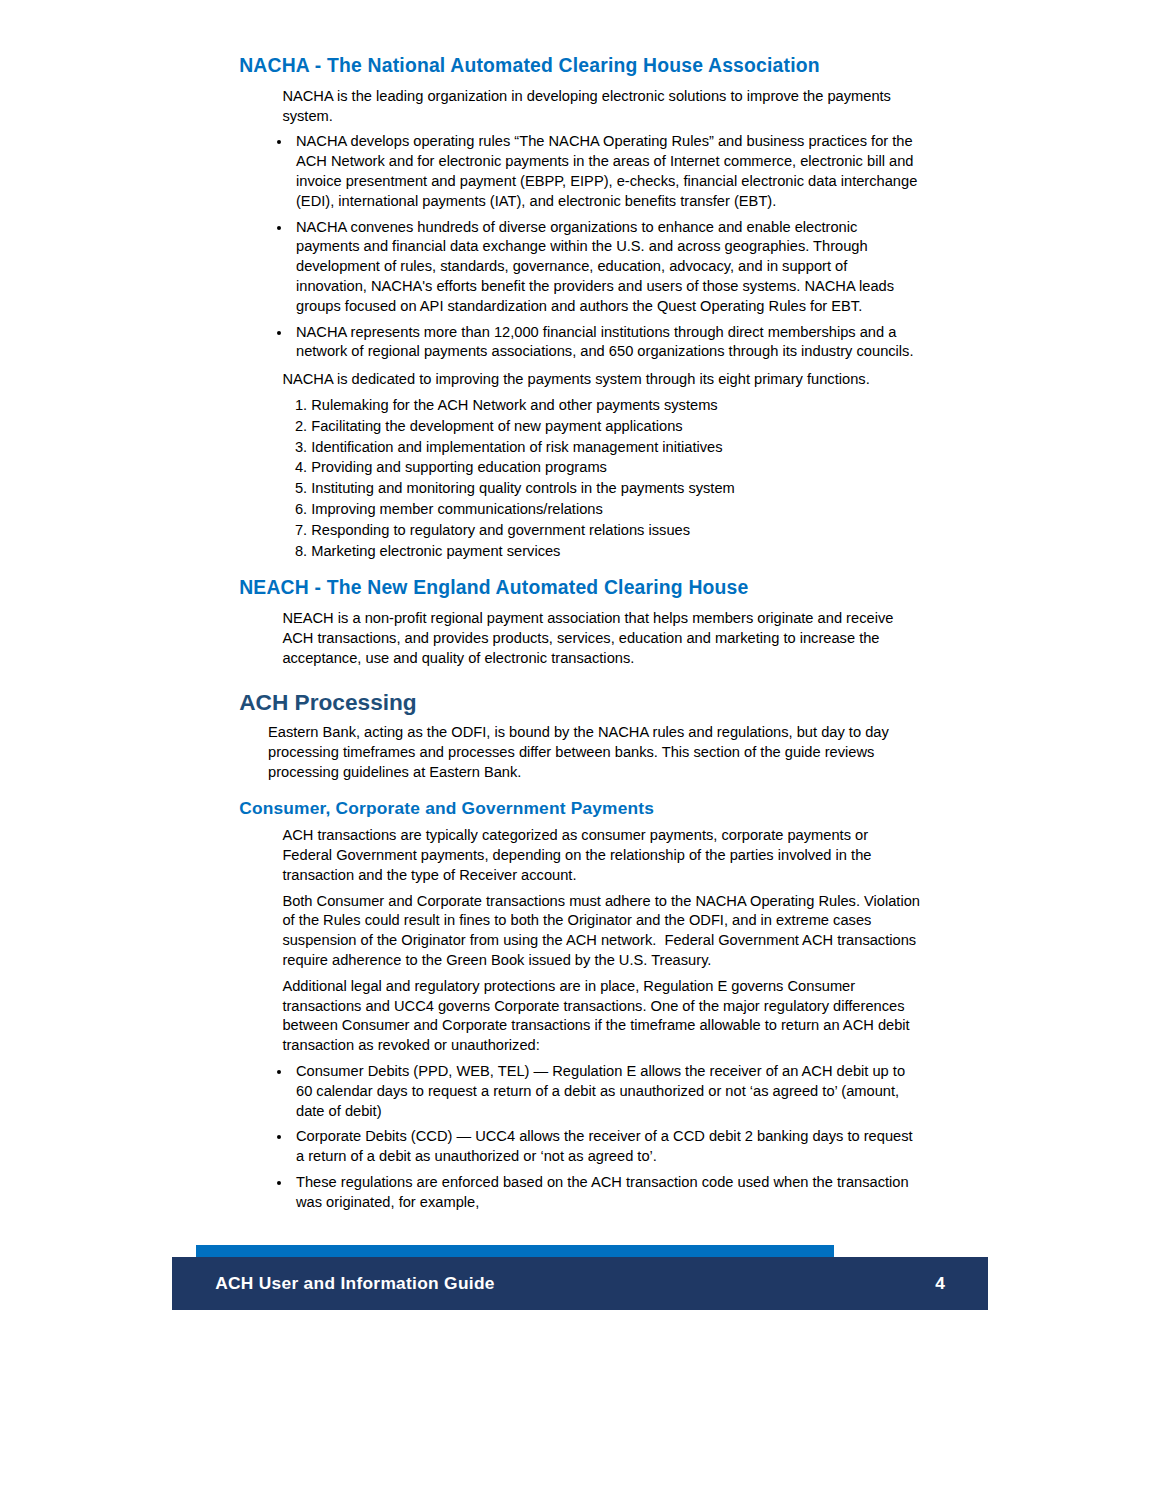NACHA - The National Automated Clearing House Association
NACHA is the leading organization in developing electronic solutions to improve the payments system.
NACHA develops operating rules “The NACHA Operating Rules” and business practices for the ACH Network and for electronic payments in the areas of Internet commerce, electronic bill and invoice presentment and payment (EBPP, EIPP), e-checks, financial electronic data interchange (EDI), international payments (IAT), and electronic benefits transfer (EBT).
NACHA convenes hundreds of diverse organizations to enhance and enable electronic payments and financial data exchange within the U.S. and across geographies. Through development of rules, standards, governance, education, advocacy, and in support of innovation, NACHA's efforts benefit the providers and users of those systems. NACHA leads groups focused on API standardization and authors the Quest Operating Rules for EBT.
NACHA represents more than 12,000 financial institutions through direct memberships and a network of regional payments associations, and 650 organizations through its industry councils.
NACHA is dedicated to improving the payments system through its eight primary functions.
Rulemaking for the ACH Network and other payments systems
Facilitating the development of new payment applications
Identification and implementation of risk management initiatives
Providing and supporting education programs
Instituting and monitoring quality controls in the payments system
Improving member communications/relations
Responding to regulatory and government relations issues
Marketing electronic payment services
NEACH - The New England Automated Clearing House
NEACH is a non-profit regional payment association that helps members originate and receive ACH transactions, and provides products, services, education and marketing to increase the acceptance, use and quality of electronic transactions.
ACH Processing
Eastern Bank, acting as the ODFI, is bound by the NACHA rules and regulations, but day to day
processing timeframes and processes differ between banks. This section of the guide reviews
processing guidelines at Eastern Bank.
Consumer, Corporate and Government Payments
ACH transactions are typically categorized as consumer payments, corporate payments or Federal Government payments, depending on the relationship of the parties involved in the transaction and the type of Receiver account.
Both Consumer and Corporate transactions must adhere to the NACHA Operating Rules. Violation of the Rules could result in fines to both the Originator and the ODFI, and in extreme cases suspension of the Originator from using the ACH network. Federal Government ACH transactions require adherence to the Green Book issued by the U.S. Treasury.
Additional legal and regulatory protections are in place, Regulation E governs Consumer transactions and UCC4 governs Corporate transactions. One of the major regulatory differences between Consumer and Corporate transactions if the timeframe allowable to return an ACH debit transaction as revoked or unauthorized:
Consumer Debits (PPD, WEB, TEL) — Regulation E allows the receiver of an ACH debit up to 60 calendar days to request a return of a debit as unauthorized or not ‘as agreed to’ (amount, date of debit)
Corporate Debits (CCD) — UCC4 allows the receiver of a CCD debit 2 banking days to request a return of a debit as unauthorized or ‘not as agreed to’.
These regulations are enforced based on the ACH transaction code used when the transaction was originated, for example,
ACH User and Information Guide 4